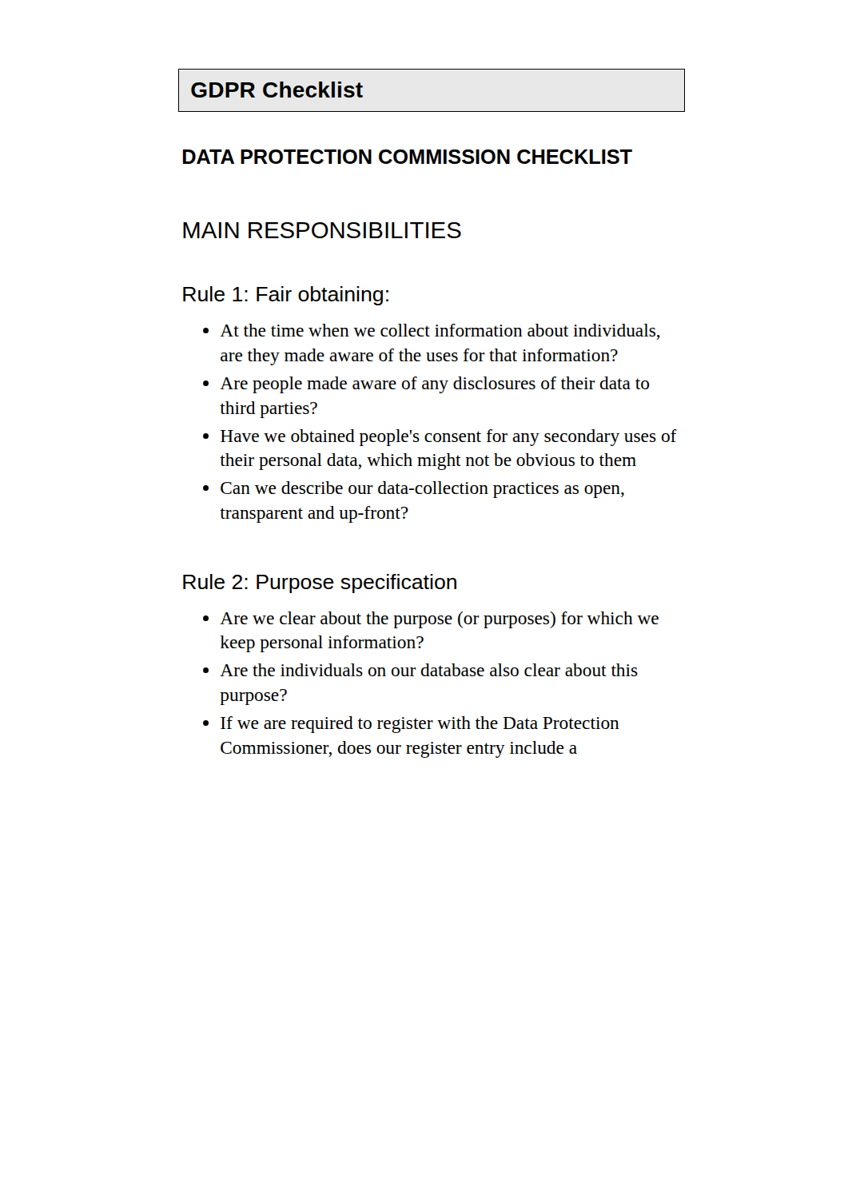GDPR Checklist
DATA PROTECTION COMMISSION CHECKLIST
MAIN RESPONSIBILITIES
Rule 1: Fair obtaining:
At the time when we collect information about individuals, are they made aware of the uses for that information?
Are people made aware of any disclosures of their data to third parties?
Have we obtained people's consent for any secondary uses of their personal data, which might not be obvious to them
Can we describe our data-collection practices as open, transparent and up-front?
Rule 2: Purpose specification
Are we clear about the purpose (or purposes) for which we keep personal information?
Are the individuals on our database also clear about this purpose?
If we are required to register with the Data Protection Commissioner, does our register entry include a